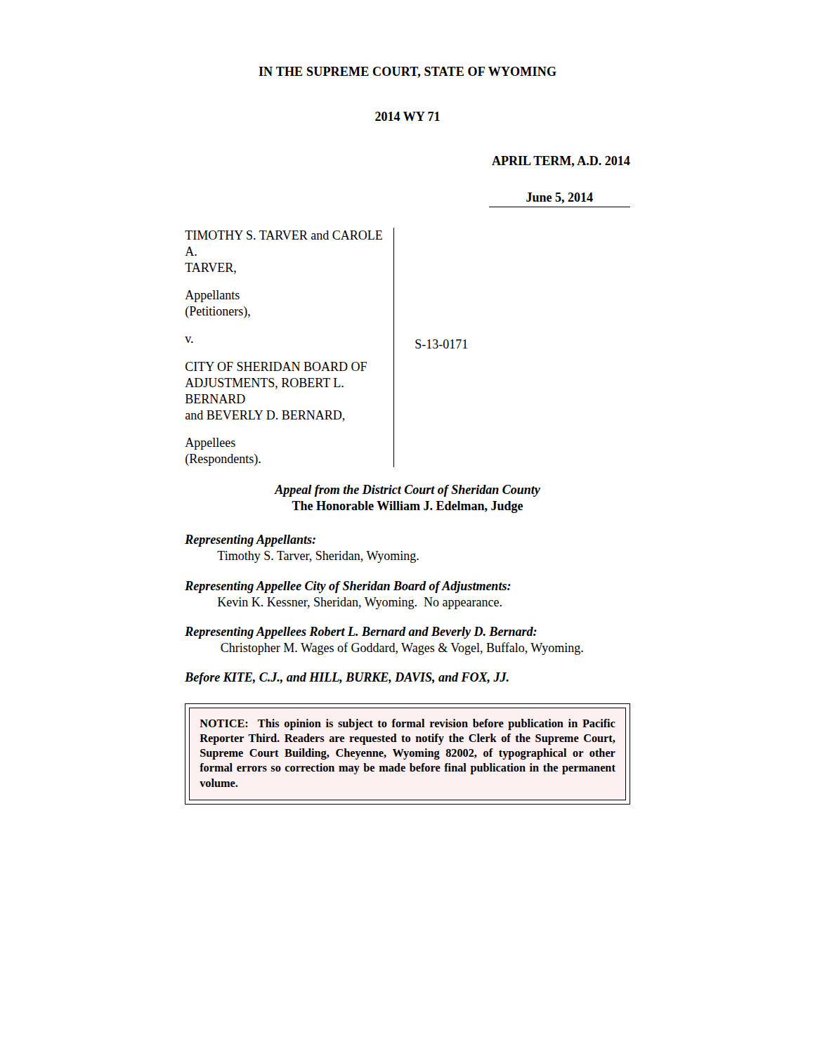IN THE SUPREME COURT, STATE OF WYOMING
2014 WY 71
APRIL TERM, A.D. 2014
June 5, 2014
| TIMOTHY S. TARVER and CAROLE A. TARVER, Appellants (Petitioners), v. CITY OF SHERIDAN BOARD OF ADJUSTMENTS, ROBERT L. BERNARD and BEVERLY D. BERNARD, Appellees (Respondents). | S-13-0171 |
Appeal from the District Court of Sheridan County
The Honorable William J. Edelman, Judge
Representing Appellants:
Timothy S. Tarver, Sheridan, Wyoming.
Representing Appellee City of Sheridan Board of Adjustments:
Kevin K. Kessner, Sheridan, Wyoming. No appearance.
Representing Appellees Robert L. Bernard and Beverly D. Bernard:
Christopher M. Wages of Goddard, Wages & Vogel, Buffalo, Wyoming.
Before KITE, C.J., and HILL, BURKE, DAVIS, and FOX, JJ.
NOTICE: This opinion is subject to formal revision before publication in Pacific Reporter Third. Readers are requested to notify the Clerk of the Supreme Court, Supreme Court Building, Cheyenne, Wyoming 82002, of typographical or other formal errors so correction may be made before final publication in the permanent volume.